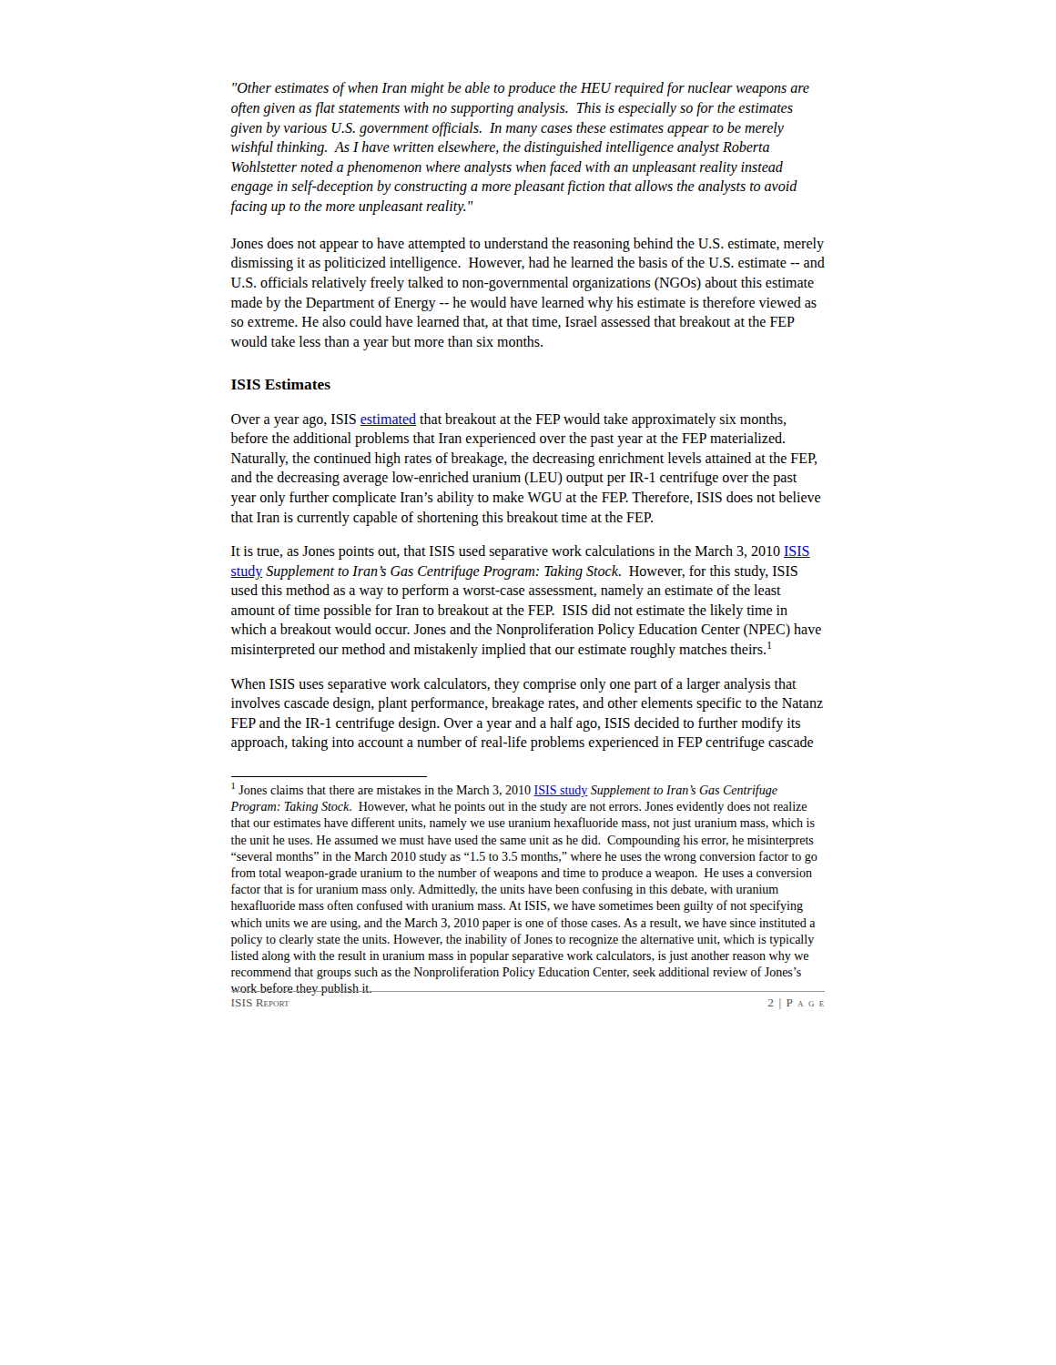"Other estimates of when Iran might be able to produce the HEU required for nuclear weapons are often given as flat statements with no supporting analysis. This is especially so for the estimates given by various U.S. government officials. In many cases these estimates appear to be merely wishful thinking. As I have written elsewhere, the distinguished intelligence analyst Roberta Wohlstetter noted a phenomenon where analysts when faced with an unpleasant reality instead engage in self-deception by constructing a more pleasant fiction that allows the analysts to avoid facing up to the more unpleasant reality."
Jones does not appear to have attempted to understand the reasoning behind the U.S. estimate, merely dismissing it as politicized intelligence. However, had he learned the basis of the U.S. estimate -- and U.S. officials relatively freely talked to non-governmental organizations (NGOs) about this estimate made by the Department of Energy -- he would have learned why his estimate is therefore viewed as so extreme. He also could have learned that, at that time, Israel assessed that breakout at the FEP would take less than a year but more than six months.
ISIS Estimates
Over a year ago, ISIS estimated that breakout at the FEP would take approximately six months, before the additional problems that Iran experienced over the past year at the FEP materialized. Naturally, the continued high rates of breakage, the decreasing enrichment levels attained at the FEP, and the decreasing average low-enriched uranium (LEU) output per IR-1 centrifuge over the past year only further complicate Iran’s ability to make WGU at the FEP. Therefore, ISIS does not believe that Iran is currently capable of shortening this breakout time at the FEP.
It is true, as Jones points out, that ISIS used separative work calculations in the March 3, 2010 ISIS study Supplement to Iran’s Gas Centrifuge Program: Taking Stock. However, for this study, ISIS used this method as a way to perform a worst-case assessment, namely an estimate of the least amount of time possible for Iran to breakout at the FEP. ISIS did not estimate the likely time in which a breakout would occur. Jones and the Nonproliferation Policy Education Center (NPEC) have misinterpreted our method and mistakenly implied that our estimate roughly matches theirs.1
When ISIS uses separative work calculators, they comprise only one part of a larger analysis that involves cascade design, plant performance, breakage rates, and other elements specific to the Natanz FEP and the IR-1 centrifuge design. Over a year and a half ago, ISIS decided to further modify its approach, taking into account a number of real-life problems experienced in FEP centrifuge cascade
1 Jones claims that there are mistakes in the March 3, 2010 ISIS study Supplement to Iran’s Gas Centrifuge Program: Taking Stock. However, what he points out in the study are not errors. Jones evidently does not realize that our estimates have different units, namely we use uranium hexafluoride mass, not just uranium mass, which is the unit he uses. He assumed we must have used the same unit as he did. Compounding his error, he misinterprets “several months” in the March 2010 study as “1.5 to 3.5 months,” where he uses the wrong conversion factor to go from total weapon-grade uranium to the number of weapons and time to produce a weapon. He uses a conversion factor that is for uranium mass only. Admittedly, the units have been confusing in this debate, with uranium hexafluoride mass often confused with uranium mass. At ISIS, we have sometimes been guilty of not specifying which units we are using, and the March 3, 2010 paper is one of those cases. As a result, we have since instituted a policy to clearly state the units. However, the inability of Jones to recognize the alternative unit, which is typically listed along with the result in uranium mass in popular separative work calculators, is just another reason why we recommend that groups such as the Nonproliferation Policy Education Center, seek additional review of Jones’s work before they publish it.
ISIS Report 2 | P a g e